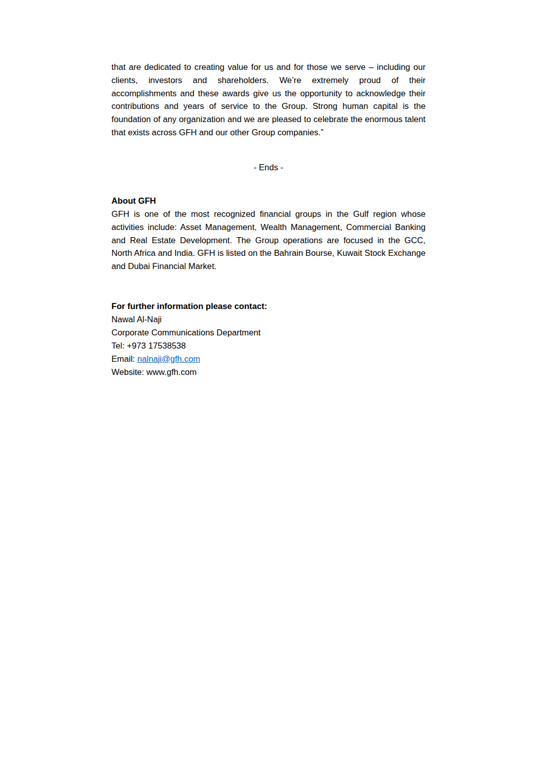that are dedicated to creating value for us and for those we serve – including our clients, investors and shareholders. We’re extremely proud of their accomplishments and these awards give us the opportunity to acknowledge their contributions and years of service to the Group. Strong human capital is the foundation of any organization and we are pleased to celebrate the enormous talent that exists across GFH and our other Group companies.”
- Ends -
About GFH
GFH is one of the most recognized financial groups in the Gulf region whose activities include: Asset Management, Wealth Management, Commercial Banking and Real Estate Development. The Group operations are focused in the GCC, North Africa and India. GFH is listed on the Bahrain Bourse, Kuwait Stock Exchange and Dubai Financial Market.
For further information please contact:
Nawal Al-Naji Corporate Communications Department Tel: +973 17538538 Email: nalnaji@gfh.com Website: www.gfh.com